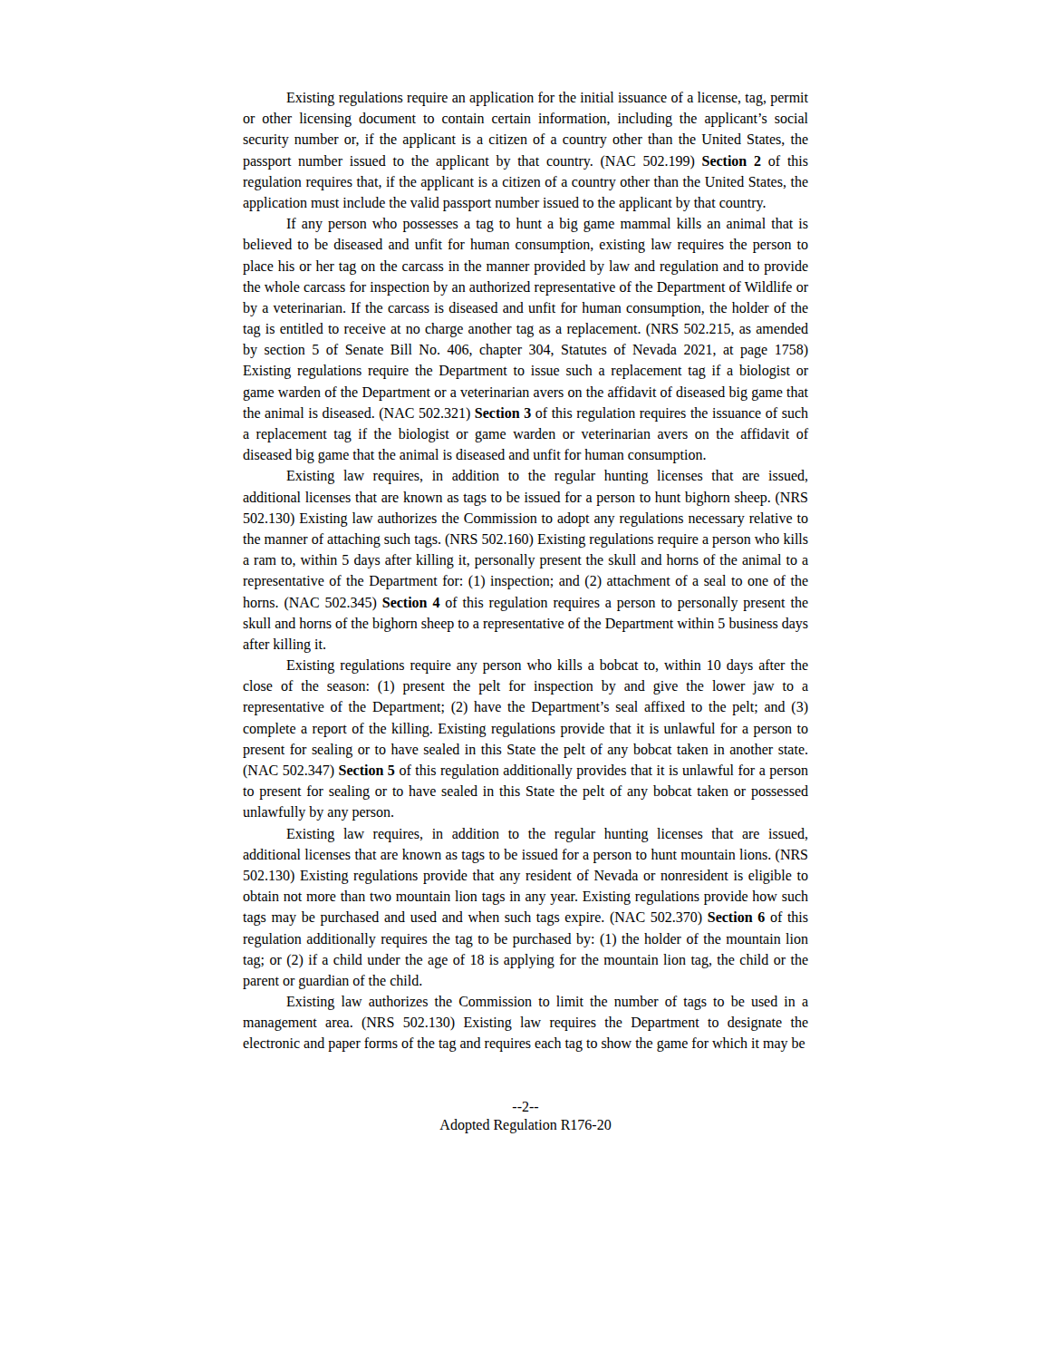Existing regulations require an application for the initial issuance of a license, tag, permit or other licensing document to contain certain information, including the applicant’s social security number or, if the applicant is a citizen of a country other than the United States, the passport number issued to the applicant by that country. (NAC 502.199) Section 2 of this regulation requires that, if the applicant is a citizen of a country other than the United States, the application must include the valid passport number issued to the applicant by that country.
If any person who possesses a tag to hunt a big game mammal kills an animal that is believed to be diseased and unfit for human consumption, existing law requires the person to place his or her tag on the carcass in the manner provided by law and regulation and to provide the whole carcass for inspection by an authorized representative of the Department of Wildlife or by a veterinarian. If the carcass is diseased and unfit for human consumption, the holder of the tag is entitled to receive at no charge another tag as a replacement. (NRS 502.215, as amended by section 5 of Senate Bill No. 406, chapter 304, Statutes of Nevada 2021, at page 1758) Existing regulations require the Department to issue such a replacement tag if a biologist or game warden of the Department or a veterinarian avers on the affidavit of diseased big game that the animal is diseased. (NAC 502.321) Section 3 of this regulation requires the issuance of such a replacement tag if the biologist or game warden or veterinarian avers on the affidavit of diseased big game that the animal is diseased and unfit for human consumption.
Existing law requires, in addition to the regular hunting licenses that are issued, additional licenses that are known as tags to be issued for a person to hunt bighorn sheep. (NRS 502.130) Existing law authorizes the Commission to adopt any regulations necessary relative to the manner of attaching such tags. (NRS 502.160) Existing regulations require a person who kills a ram to, within 5 days after killing it, personally present the skull and horns of the animal to a representative of the Department for: (1) inspection; and (2) attachment of a seal to one of the horns. (NAC 502.345) Section 4 of this regulation requires a person to personally present the skull and horns of the bighorn sheep to a representative of the Department within 5 business days after killing it.
Existing regulations require any person who kills a bobcat to, within 10 days after the close of the season: (1) present the pelt for inspection by and give the lower jaw to a representative of the Department; (2) have the Department’s seal affixed to the pelt; and (3) complete a report of the killing. Existing regulations provide that it is unlawful for a person to present for sealing or to have sealed in this State the pelt of any bobcat taken in another state. (NAC 502.347) Section 5 of this regulation additionally provides that it is unlawful for a person to present for sealing or to have sealed in this State the pelt of any bobcat taken or possessed unlawfully by any person.
Existing law requires, in addition to the regular hunting licenses that are issued, additional licenses that are known as tags to be issued for a person to hunt mountain lions. (NRS 502.130) Existing regulations provide that any resident of Nevada or nonresident is eligible to obtain not more than two mountain lion tags in any year. Existing regulations provide how such tags may be purchased and used and when such tags expire. (NAC 502.370) Section 6 of this regulation additionally requires the tag to be purchased by: (1) the holder of the mountain lion tag; or (2) if a child under the age of 18 is applying for the mountain lion tag, the child or the parent or guardian of the child.
Existing law authorizes the Commission to limit the number of tags to be used in a management area. (NRS 502.130) Existing law requires the Department to designate the electronic and paper forms of the tag and requires each tag to show the game for which it may be
--2-- Adopted Regulation R176-20